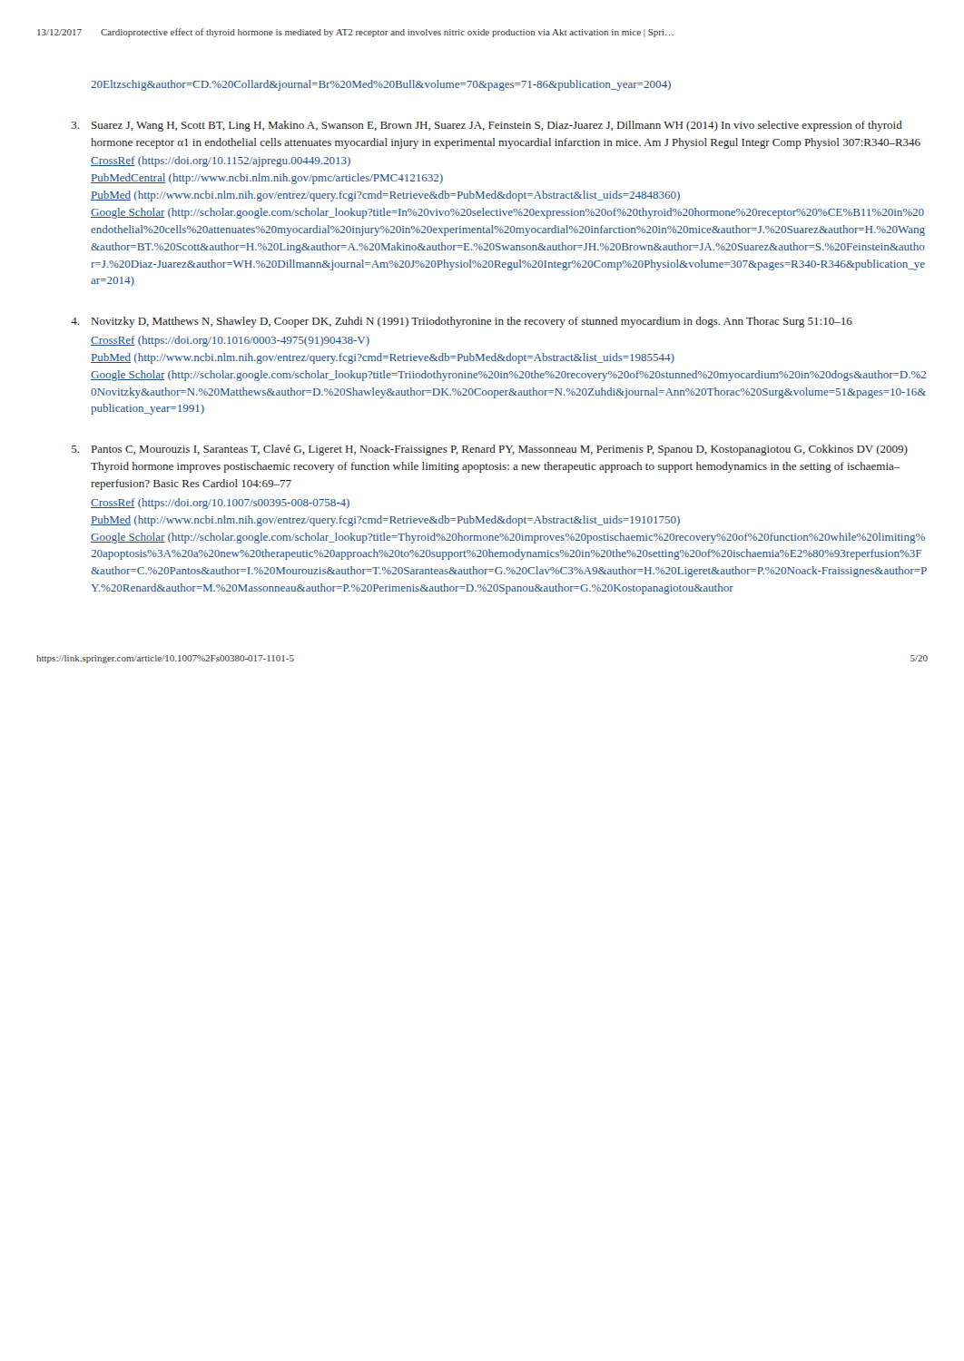13/12/2017 Cardioprotective effect of thyroid hormone is mediated by AT2 receptor and involves nitric oxide production via Akt activation in mice | Spri…
20Eltzschig&author=CD.%20Collard&journal=Br%20Med%20Bull&volume=70&pages=71-86&publication_year=2004)
3.
Suarez J, Wang H, Scott BT, Ling H, Makino A, Swanson E, Brown JH, Suarez JA, Feinstein S, Diaz-Juarez J, Dillmann WH (2014) In vivo selective expression of thyroid hormone receptor α1 in endothelial cells attenuates myocardial injury in experimental myocardial infarction in mice. Am J Physiol Regul Integr Comp Physiol 307:R340–R346
CrossRef (https://doi.org/10.1152/ajpregu.00449.2013)
PubMedCentral (http://www.ncbi.nlm.nih.gov/pmc/articles/PMC4121632)
PubMed (http://www.ncbi.nlm.nih.gov/entrez/query.fcgi?cmd=Retrieve&db=PubMed&dopt=Abstract&list_uids=24848360)
Google Scholar (http://scholar.google.com/scholar_lookup?title=In%20vivo%20selective%20expression%20of%20thyroid%20hormone%20receptor%20%CE%B11%20in%20endothelial%20cells%20attenuates%20myocardial%20injury%20in%20experimental%20myocardial%20infarction%20in%20mice&author=J.%20Suarez&author=H.%20Wang&author=BT.%20Scott&author=H.%20Ling&author=A.%20Makino&author=E.%20Swanson&author=JH.%20Brown&author=JA.%20Suarez&author=S.%20Feinstein&author=J.%20Diaz-Juarez&author=WH.%20Dillmann&journal=Am%20J%20Physiol%20Regul%20Integr%20Comp%20Physiol&volume=307&pages=R340-R346&publication_year=2014)
4.
Novitzky D, Matthews N, Shawley D, Cooper DK, Zuhdi N (1991) Triiodothyronine in the recovery of stunned myocardium in dogs. Ann Thorac Surg 51:10–16
CrossRef (https://doi.org/10.1016/0003-4975(91)90438-V)
PubMed (http://www.ncbi.nlm.nih.gov/entrez/query.fcgi?cmd=Retrieve&db=PubMed&dopt=Abstract&list_uids=1985544)
Google Scholar (http://scholar.google.com/scholar_lookup?title=Triiodothyronine%20in%20the%20recovery%20of%20stunned%20myocardium%20in%20dogs&author=D.%20Novitzky&author=N.%20Matthews&author=D.%20Shawley&author=DK.%20Cooper&author=N.%20Zuhdi&journal=Ann%20Thorac%20Surg&volume=51&pages=10-16&publication_year=1991)
5.
Pantos C, Mourouzis I, Saranteas T, Clavé G, Ligeret H, Noack-Fraissignes P, Renard PY, Massonneau M, Perimenis P, Spanou D, Kostopanagiotou G, Cokkinos DV (2009) Thyroid hormone improves postischaemic recovery of function while limiting apoptosis: a new therapeutic approach to support hemodynamics in the setting of ischaemia–reperfusion? Basic Res Cardiol 104:69–77
CrossRef (https://doi.org/10.1007/s00395-008-0758-4)
PubMed (http://www.ncbi.nlm.nih.gov/entrez/query.fcgi?cmd=Retrieve&db=PubMed&dopt=Abstract&list_uids=19101750)
Google Scholar (http://scholar.google.com/scholar_lookup?title=Thyroid%20hormone%20improves%20postischaemic%20recovery%20of%20function%20while%20limiting%20apoptosis%3A%20a%20new%20therapeutic%20approach%20to%20support%20hemodynamics%20in%20the%20setting%20of%20ischaemia%E2%80%93reperfusion%3F&author=C.%20Pantos&author=I.%20Mourouzis&author=T.%20Saranteas&author=G.%20Clav%C3%A9&author=H.%20Ligeret&author=P.%20Noack-Fraissignes&author=PY.%20Renard&author=M.%20Massonneau&author=P.%20Perimenis&author=D.%20Spanou&author=G.%20Kostopanagiotou&author
https://link.springer.com/article/10.1007%2Fs00380-017-1101-5 5/20